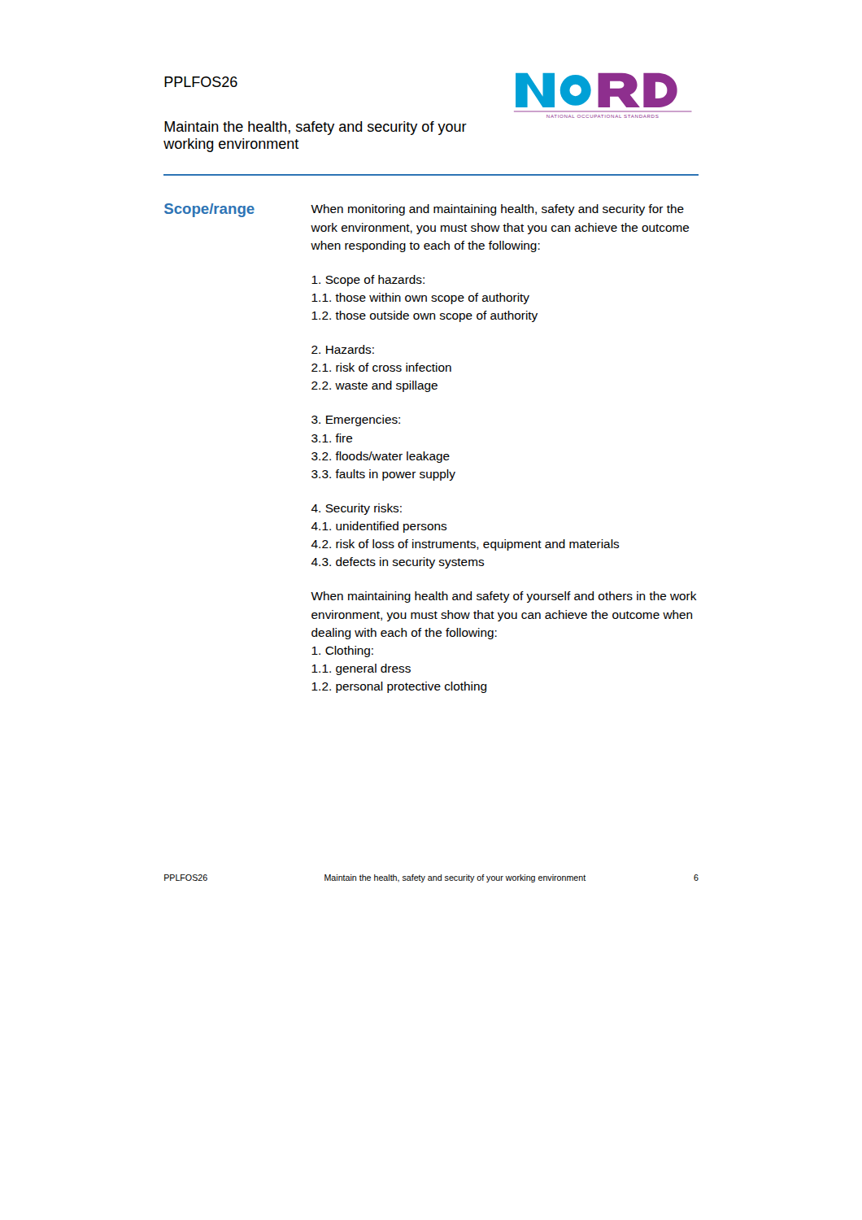PPLFOS26
Maintain the health, safety and security of your working environment
NATIONAL OCCUPATIONAL STANDARDS
Scope/range
When monitoring and maintaining health, safety and security for the work environment, you must show that you can achieve the outcome when responding to each of the following:
1. Scope of hazards:
1.1. those within own scope of authority
1.2. those outside own scope of authority
2. Hazards:
2.1. risk of cross infection
2.2. waste and spillage
3. Emergencies:
3.1. fire
3.2. floods/water leakage
3.3. faults in power supply
4. Security risks:
4.1. unidentified persons
4.2. risk of loss of instruments, equipment and materials
4.3. defects in security systems
When maintaining health and safety of yourself and others in the work environment, you must show that you can achieve the outcome when dealing with each of the following:
1. Clothing:
1.1. general dress
1.2. personal protective clothing
PPLFOS26
Maintain the health, safety and security of your working environment
6